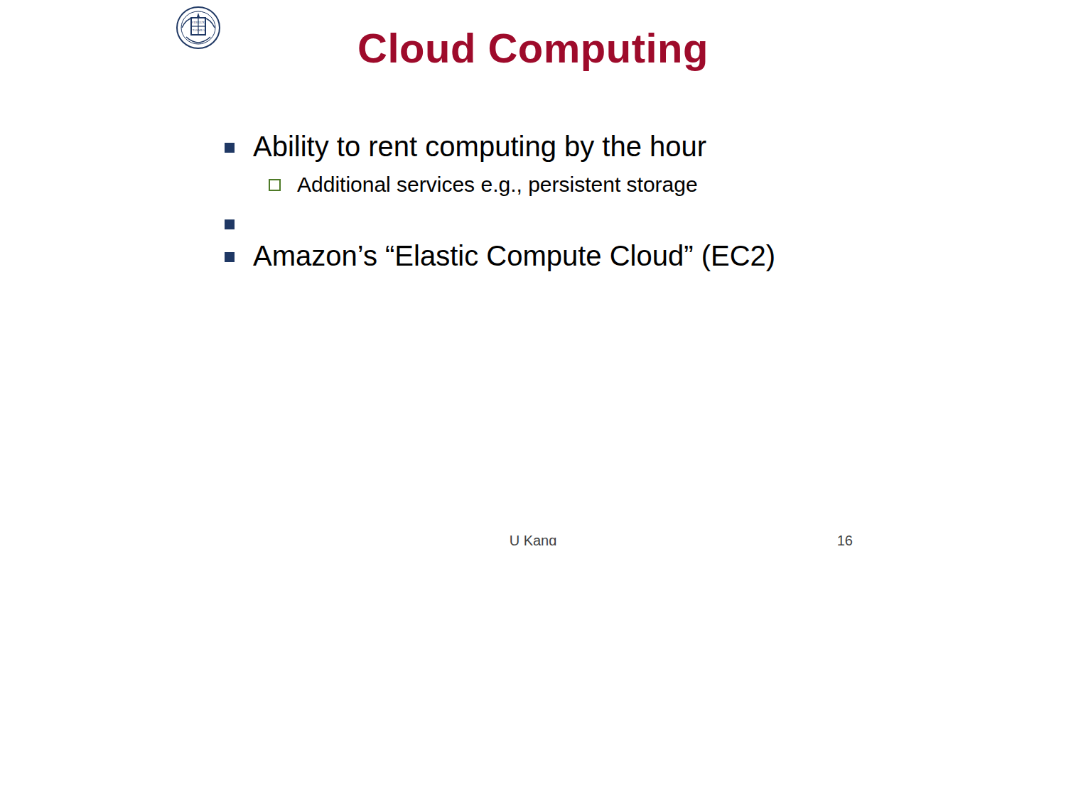VERI LUX TAS MEA
Cloud Computing
Ability to rent computing by the hour
Additional services e.g., persistent storage
Amazon’s “Elastic Compute Cloud” (EC2)
U Kang 16